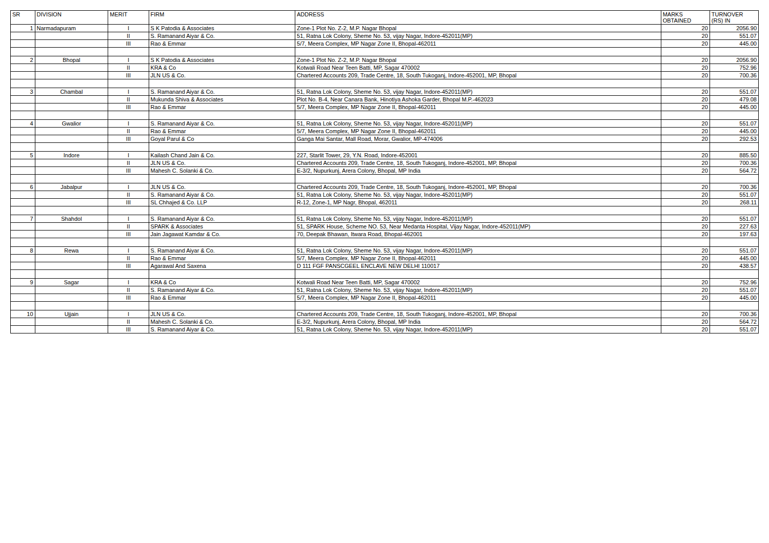| SR | DIVISION | MERIT | FIRM | ADDRESS | MARKS OBTAINED | TURNOVER (RS) IN |
| --- | --- | --- | --- | --- | --- | --- |
| 1 | Narmadapuram | I | S K Patodia & Associates | Zone-1 Plot No. Z-2, M.P. Nagar Bhopal | 20 | 2056.90 |
| | | II | S. Ramanand Aiyar & Co. | 51, Ratna Lok Colony, Sheme No. 53, vijay Nagar, Indore-452011(MP) | 20 | 551.07 |
| | | III | Rao & Emmar | 5/7, Meera Complex, MP Nagar Zone II, Bhopal-462011 | 20 | 445.00 |
| 2 | Bhopal | I | S K Patodia & Associates | Zone-1 Plot No. Z-2, M.P. Nagar Bhopal | 20 | 2056.90 |
| | | II | KRA & Co | Kotwali Road Near Teen Batti, MP, Sagar 470002 | 20 | 752.96 |
| | | III | JLN US & Co. | Chartered Accounts 209, Trade Centre, 18, South Tukoganj, Indore-452001, MP, Bhopal | 20 | 700.36 |
| 3 | Chambal | I | S. Ramanand Aiyar & Co. | 51, Ratna Lok Colony, Sheme No. 53, vijay Nagar, Indore-452011(MP) | 20 | 551.07 |
| | | II | Mukunda Shiva & Associates | Plot No. B-4, Near Canara Bank, Hinotiya Ashoka Garder, Bhopal M.P.-462023 | 20 | 479.08 |
| | | III | Rao & Emmar | 5/7, Meera Complex, MP Nagar Zone II, Bhopal-462011 | 20 | 445.00 |
| 4 | Gwalior | I | S. Ramanand Aiyar & Co. | 51, Ratna Lok Colony, Sheme No. 53, vijay Nagar, Indore-452011(MP) | 20 | 551.07 |
| | | II | Rao & Emmar | 5/7, Meera Complex, MP Nagar Zone II, Bhopal-462011 | 20 | 445.00 |
| | | III | Goyal Parul & Co | Ganga Mai Santar, Mall Road, Morar, Gwalior, MP-474006 | 20 | 292.53 |
| 5 | Indore | I | Kailash Chand Jain & Co. | 227, Starlit Tower, 29, Y.N. Road, Indore-452001 | 20 | 885.50 |
| | | II | JLN US & Co. | Chartered Accounts 209, Trade Centre, 18, South Tukoganj, Indore-452001, MP, Bhopal | 20 | 700.36 |
| | | III | Mahesh C. Solanki & Co. | E-3/2, Nupurkunj, Arera Colony, Bhopal, MP India | 20 | 564.72 |
| 6 | Jabalpur | I | JLN US & Co. | Chartered Accounts 209, Trade Centre, 18, South Tukoganj, Indore-452001, MP, Bhopal | 20 | 700.36 |
| | | II | S. Ramanand Aiyar & Co. | 51, Ratna Lok Colony, Sheme No. 53, vijay Nagar, Indore-452011(MP) | 20 | 551.07 |
| | | III | SL Chhajed & Co. LLP | R-12, Zone-1, MP Nagr, Bhopal, 462011 | 20 | 268.11 |
| 7 | Shahdol | I | S. Ramanand Aiyar & Co. | 51, Ratna Lok Colony, Sheme No. 53, vijay Nagar, Indore-452011(MP) | 20 | 551.07 |
| | | II | SPARK & Associates | 51, SPARK House, Scheme NO. 53, Near Medanta Hospital, Vijay Nagar, Indore-452011(MP) | 20 | 227.63 |
| | | III | Jain Jagawat Kamdar & Co. | 70, Deepak Bhawan, Itwara Road, Bhopal-462001 | 20 | 197.63 |
| 8 | Rewa | I | S. Ramanand Aiyar & Co. | 51, Ratna Lok Colony, Sheme No. 53, vijay Nagar, Indore-452011(MP) | 20 | 551.07 |
| | | II | Rao & Emmar | 5/7, Meera Complex, MP Nagar Zone II, Bhopal-462011 | 20 | 445.00 |
| | | III | Agarawal And Saxena | D 111 FGF PANSCGEEL ENCLAVE NEW DELHI 110017 | 20 | 438.57 |
| 9 | Sagar | I | KRA & Co | Kotwali Road Near Teen Batti, MP, Sagar 470002 | 20 | 752.96 |
| | | II | S. Ramanand Aiyar & Co. | 51, Ratna Lok Colony, Sheme No. 53, vijay Nagar, Indore-452011(MP) | 20 | 551.07 |
| | | III | Rao & Emmar | 5/7, Meera Complex, MP Nagar Zone II, Bhopal-462011 | 20 | 445.00 |
| 10 | Ujjain | I | JLN US & Co. | Chartered Accounts 209, Trade Centre, 18, South Tukoganj, Indore-452001, MP, Bhopal | 20 | 700.36 |
| | | II | Mahesh C. Solanki & Co. | E-3/2, Nupurkunj, Arera Colony, Bhopal, MP India | 20 | 564.72 |
| | | III | S. Ramanand Aiyar & Co. | 51, Ratna Lok Colony, Sheme No. 53, vijay Nagar, Indore-452011(MP) | 20 | 551.07 |